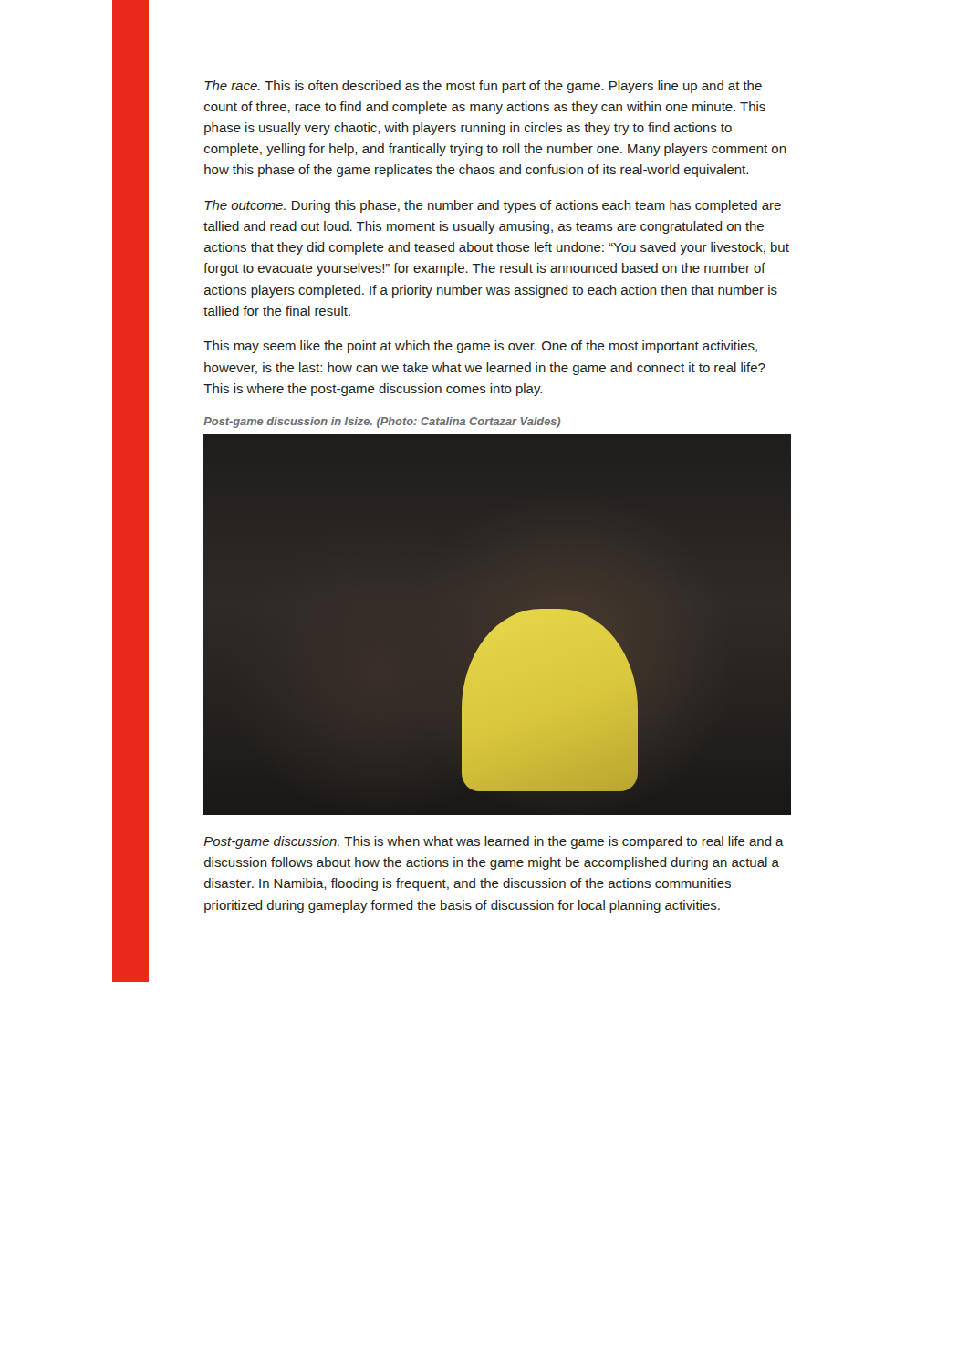The race. This is often described as the most fun part of the game. Players line up and at the count of three, race to find and complete as many actions as they can within one minute. This phase is usually very chaotic, with players running in circles as they try to find actions to complete, yelling for help, and frantically trying to roll the number one. Many players comment on how this phase of the game replicates the chaos and confusion of its real-world equivalent.
The outcome. During this phase, the number and types of actions each team has completed are tallied and read out loud. This moment is usually amusing, as teams are congratulated on the actions that they did complete and teased about those left undone: “You saved your livestock, but forgot to evacuate yourselves!” for example. The result is announced based on the number of actions players completed. If a priority number was assigned to each action then that number is tallied for the final result.
This may seem like the point at which the game is over. One of the most important activities, however, is the last: how can we take what we learned in the game and connect it to real life? This is where the post-game discussion comes into play.
Post-game discussion in Isize. (Photo: Catalina Cortazar Valdes)
Post-game discussion. This is when what was learned in the game is compared to real life and a discussion follows about how the actions in the game might be accomplished during an actual a disaster. In Namibia, flooding is frequent, and the discussion of the actions communities prioritized during gameplay formed the basis of discussion for local planning activities.
8